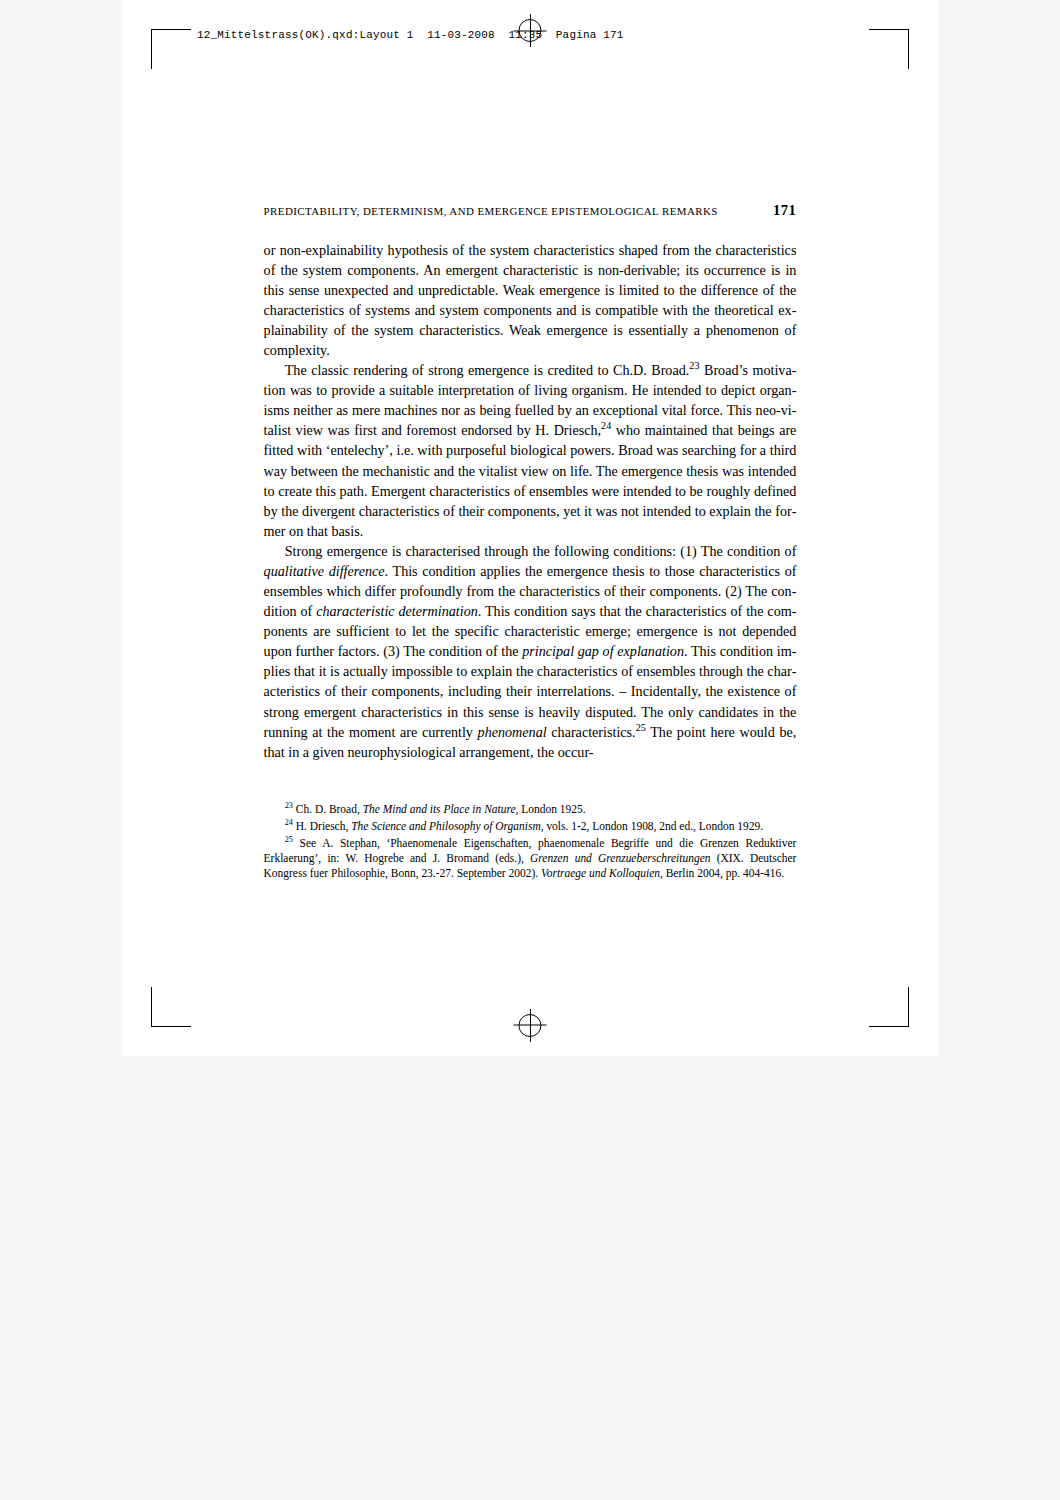12_Mittelstrass(OK).qxd:Layout 1 11-03-2008 11:35 Pagina 171
Predictability, Determinism, and Emergence Epistemological Remarks 171
or non-explainability hypothesis of the system characteristics shaped from the characteristics of the system components. An emergent characteristic is non-derivable; its occurrence is in this sense unexpected and unpredictable. Weak emergence is limited to the difference of the characteristics of systems and system components and is compatible with the theoretical explainability of the system characteristics. Weak emergence is essentially a phenomenon of complexity.
The classic rendering of strong emergence is credited to Ch.D. Broad.23 Broad’s motivation was to provide a suitable interpretation of living organism. He intended to depict organisms neither as mere machines nor as being fuelled by an exceptional vital force. This neo-vitalist view was first and foremost endorsed by H. Driesch,24 who maintained that beings are fitted with ‘entelechy’, i.e. with purposeful biological powers. Broad was searching for a third way between the mechanistic and the vitalist view on life. The emergence thesis was intended to create this path. Emergent characteristics of ensembles were intended to be roughly defined by the divergent characteristics of their components, yet it was not intended to explain the former on that basis.
Strong emergence is characterised through the following conditions: (1) The condition of qualitative difference. This condition applies the emergence thesis to those characteristics of ensembles which differ profoundly from the characteristics of their components. (2) The condition of characteristic determination. This condition says that the characteristics of the components are sufficient to let the specific characteristic emerge; emergence is not depended upon further factors. (3) The condition of the principal gap of explanation. This condition implies that it is actually impossible to explain the characteristics of ensembles through the characteristics of their components, including their interrelations. – Incidentally, the existence of strong emergent characteristics in this sense is heavily disputed. The only candidates in the running at the moment are currently phenomenal characteristics.25 The point here would be, that in a given neurophysiological arrangement, the occur-
23 Ch. D. Broad, The Mind and its Place in Nature, London 1925.
24 H. Driesch, The Science and Philosophy of Organism, vols. 1-2, London 1908, 2nd ed., London 1929.
25 See A. Stephan, ‘Phaenomenale Eigenschaften, phaenomenale Begriffe und die Grenzen Reduktiver Erklaerung’, in: W. Hogrebe and J. Bromand (eds.), Grenzen und Grenzueberschreitungen (XIX. Deutscher Kongress fuer Philosophie, Bonn, 23.-27. September 2002). Vortraege und Kolloquien, Berlin 2004, pp. 404-416.